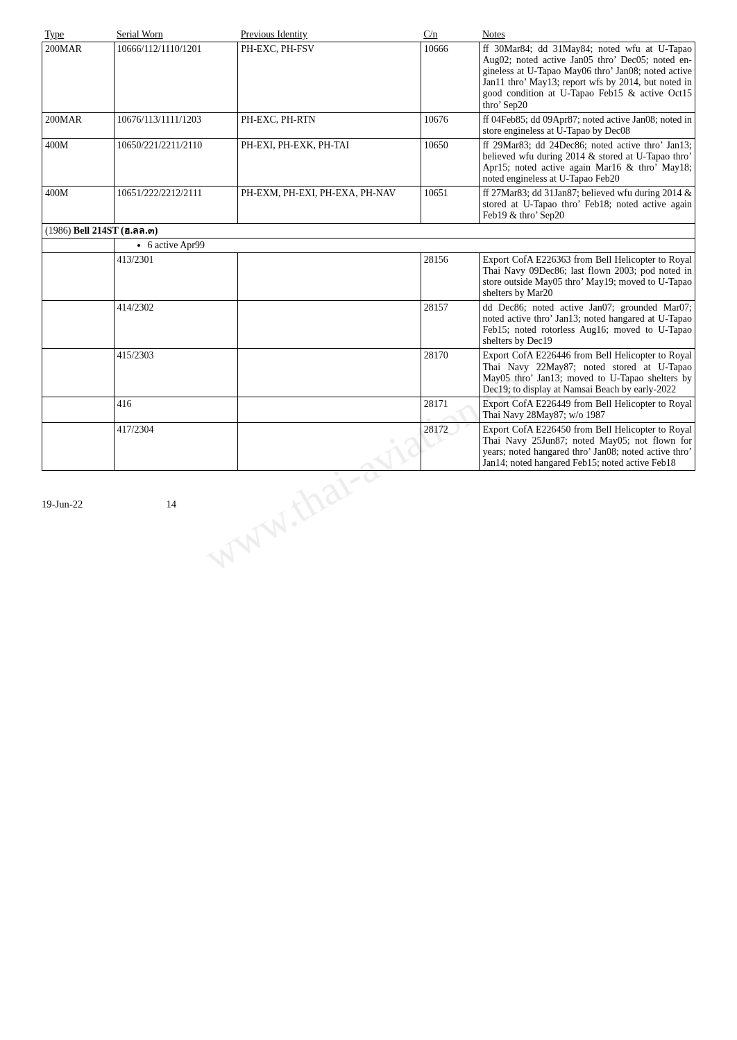www.thai-aviation.net
| Type | Serial Worn | Previous Identity | C/n | Notes |
| --- | --- | --- | --- | --- |
| 200MAR | 10666/112/1110/1201 | PH-EXC, PH-FSV | 10666 | ff 30Mar84; dd 31May84; noted wfu at U-Tapao Aug02; noted active Jan05 thro’ Dec05; noted engineless at U-Tapao May06 thro’ Jan08; noted active Jan11 thro’ May13; report wfs by 2014, but noted in good condition at U-Tapao Feb15 & active Oct15 thro’ Sep20 |
| 200MAR | 10676/113/1111/1203 | PH-EXC, PH-RTN | 10676 | ff 04Feb85; dd 09Apr87; noted active Jan08; noted in store engineless at U-Tapao by Dec08 |
| 400M | 10650/221/2211/2110 | PH-EXI, PH-EXK, PH-TAI | 10650 | ff 29Mar83; dd 24Dec86; noted active thro’ Jan13; believed wfu during 2014 & stored at U-Tapao thro’ Apr15; noted active again Mar16 & thro’ May18; noted engineless at U-Tapao Feb20 |
| 400M | 10651/222/2212/2111 | PH-EXM, PH-EXI, PH-EXA, PH-NAV | 10651 | ff 27Mar83; dd 31Jan87; believed wfu during 2014 & stored at U-Tapao thro’ Feb18; noted active again Feb19 & thro’ Sep20 |
| (1986) Bell 214ST (ฮ.ลล.๓) |
| | 6 active Apr99 |
| | 413/2301 | | 28156 | Export CofA E226363 from Bell Helicopter to Royal Thai Navy 09Dec86; last flown 2003; pod noted in store outside May05 thro’ May19; moved to U-Tapao shelters by Mar20 |
| | 414/2302 | | 28157 | dd Dec86; noted active Jan07; grounded Mar07; noted active thro’ Jan13; noted hangared at U-Tapao Feb15; noted rotorless Aug16; moved to U-Tapao shelters by Dec19 |
| | 415/2303 | | 28170 | Export CofA E226446 from Bell Helicopter to Royal Thai Navy 22May87; noted stored at U-Tapao May05 thro’ Jan13; moved to U-Tapao shelters by Dec19; to display at Namsai Beach by early-2022 |
| | 416 | | 28171 | Export CofA E226449 from Bell Helicopter to Royal Thai Navy 28May87; w/o 1987 |
| | 417/2304 | | 28172 | Export CofA E226450 from Bell Helicopter to Royal Thai Navy 25Jun87; noted May05; not flown for years; noted hangared thro’ Jan08; noted active thro’ Jan14; noted hangared Feb15; noted active Feb18 |
19-Jun-22 14